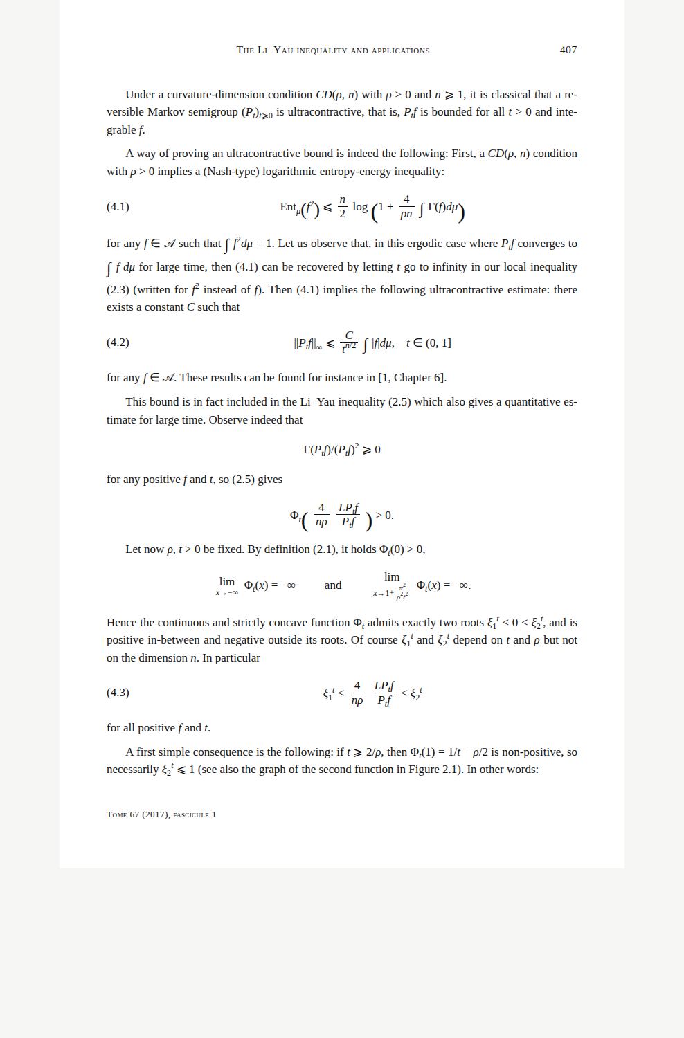The Li–Yau inequality and applications 407
Under a curvature-dimension condition CD(ρ, n) with ρ > 0 and n ⩾ 1, it is classical that a reversible Markov semigroup (Pt)t⩾0 is ultracontractive, that is, Ptf is bounded for all t > 0 and integrable f.
A way of proving an ultracontractive bound is indeed the following: First, a CD(ρ, n) condition with ρ > 0 implies a (Nash-type) logarithmic entropy-energy inequality:
(4.1) Entμ(f2) ⩽ n 2 log (1 + 4 ρn ∫ Γ(f)dμ)
for any f ∈ 𝒜 such that ∫ f2dμ = 1. Let us observe that, in this ergodic case where Ptf converges to ∫ f dμ for large time, then (4.1) can be recovered by letting t go to infinity in our local inequality (2.3) (written for f2 instead of f). Then (4.1) implies the following ultracontractive estimate: there exists a constant C such that
(4.2) ||Ptf||∞ ⩽ Ctn/2 ∫ |f|dμ, t ∈ (0, 1]
for any f ∈ 𝒜. These results can be found for instance in [1, Chapter 6].
This bound is in fact included in the Li–Yau inequality (2.5) which also gives a quantitative estimate for large time. Observe indeed that
Γ(Ptf)/(Ptf)2 ⩾ 0
for any positive f and t, so (2.5) gives
Φt( 4 nρ LPtf Ptf ) > 0.
Let now ρ, t > 0 be fixed. By definition (2.1), it holds Φt(0) > 0,
lim x→−∞ Φt(x) = −∞ and lim x→1+π2 ρ2t2 Φt(x) = −∞.
Hence the continuous and strictly concave function Φt admits exactly two roots ξ1t < 0 < ξ2t, and is positive in-between and negative outside its roots. Of course ξ1t and ξ2t depend on t and ρ but not on the dimension n. In particular
(4.3) ξ1t < 4 nρ LPtf Ptf < ξ2t
for all positive f and t.
A first simple consequence is the following: if t ⩾ 2/ρ, then Φt(1) = 1/t − ρ/2 is non-positive, so necessarily ξ2t ⩽ 1 (see also the graph of the second function in Figure 2.1). In other words:
Tome 67 (2017), fascicule 1